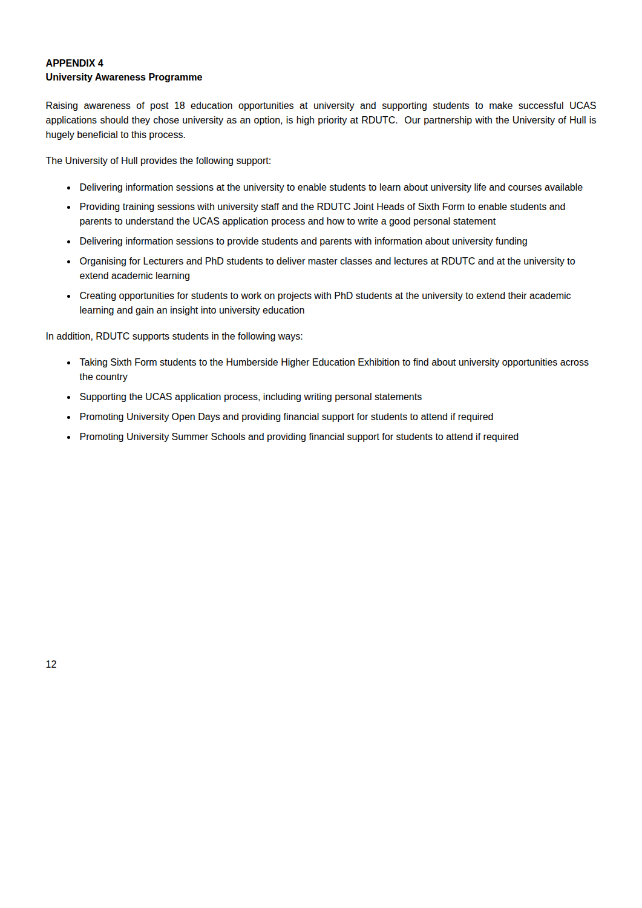APPENDIX 4
University Awareness Programme
Raising awareness of post 18 education opportunities at university and supporting students to make successful UCAS applications should they chose university as an option, is high priority at RDUTC. Our partnership with the University of Hull is hugely beneficial to this process.
The University of Hull provides the following support:
Delivering information sessions at the university to enable students to learn about university life and courses available
Providing training sessions with university staff and the RDUTC Joint Heads of Sixth Form to enable students and parents to understand the UCAS application process and how to write a good personal statement
Delivering information sessions to provide students and parents with information about university funding
Organising for Lecturers and PhD students to deliver master classes and lectures at RDUTC and at the university to extend academic learning
Creating opportunities for students to work on projects with PhD students at the university to extend their academic learning and gain an insight into university education
In addition, RDUTC supports students in the following ways:
Taking Sixth Form students to the Humberside Higher Education Exhibition to find about university opportunities across the country
Supporting the UCAS application process, including writing personal statements
Promoting University Open Days and providing financial support for students to attend if required
Promoting University Summer Schools and providing financial support for students to attend if required
12